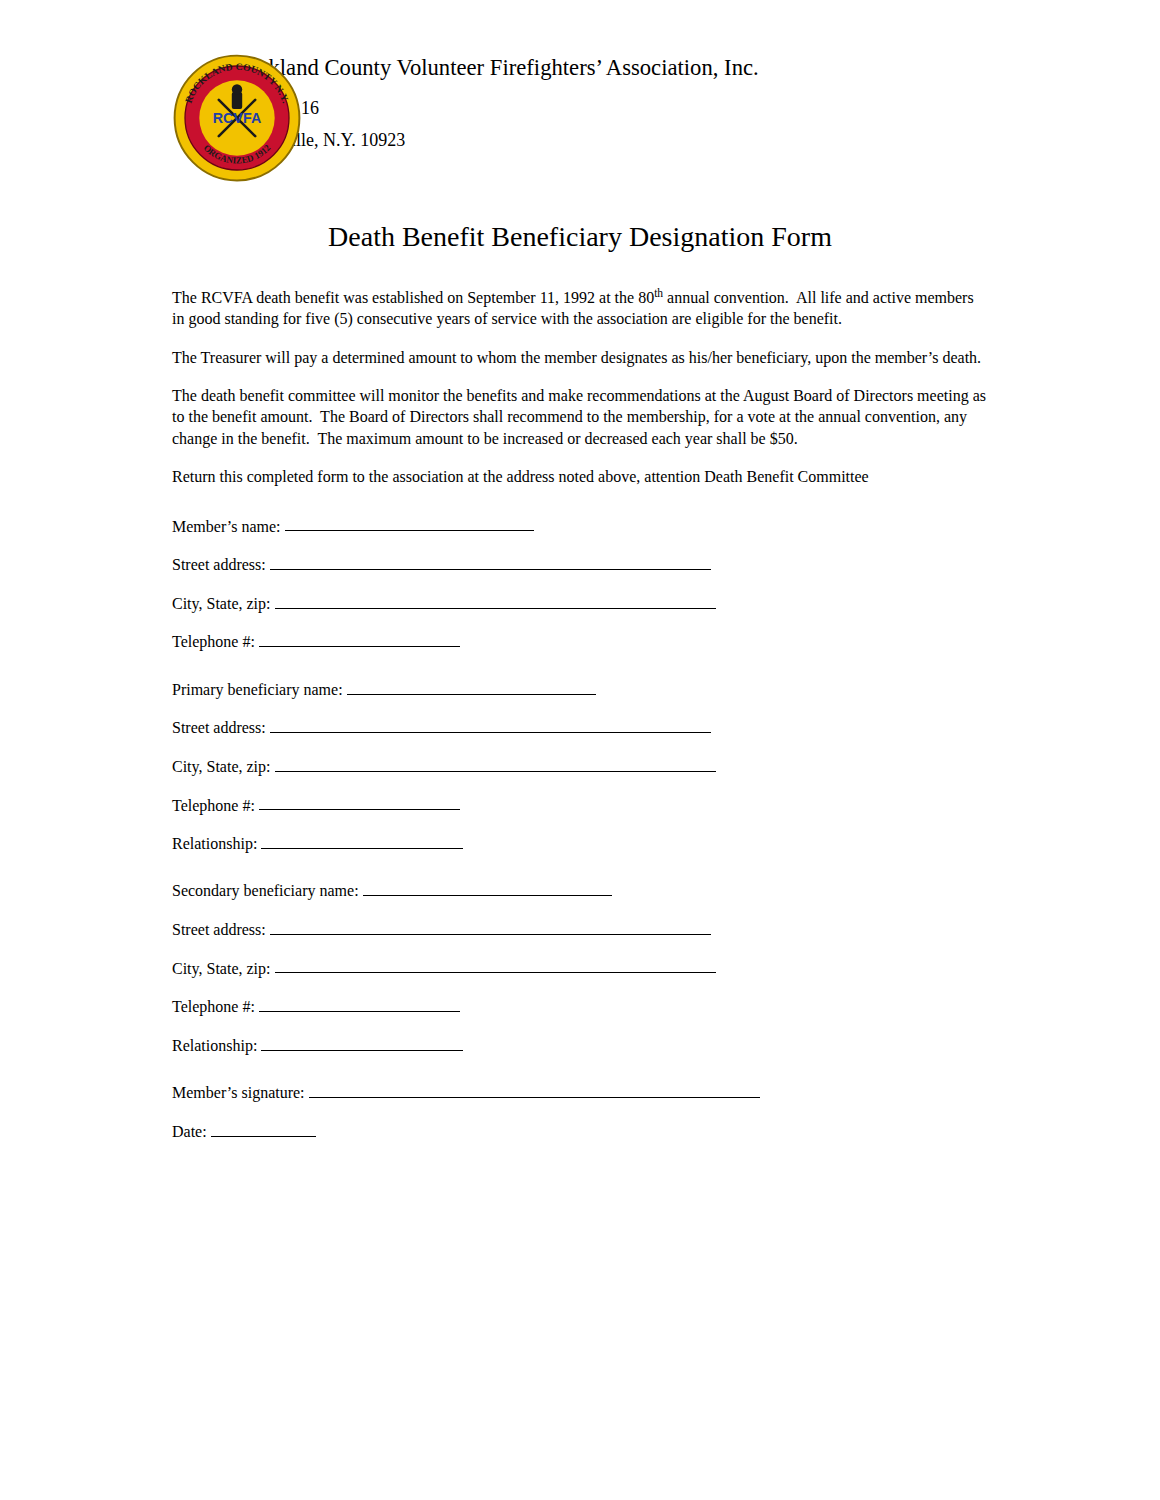ROCKLAND COUNTY N.Y. ORGANIZED 1912 RCVFA
Rockland County Volunteer Firefighters’ Association, Inc.
P.O. Box 16
Garnerville, N.Y. 10923
Death Benefit Beneficiary Designation Form
The RCVFA death benefit was established on September 11, 1992 at the 80th annual convention. All life and active members in good standing for five (5) consecutive years of service with the association are eligible for the benefit.
The Treasurer will pay a determined amount to whom the member designates as his/her beneficiary, upon the member’s death.
The death benefit committee will monitor the benefits and make recommendations at the August Board of Directors meeting as to the benefit amount. The Board of Directors shall recommend to the membership, for a vote at the annual convention, any change in the benefit. The maximum amount to be increased or decreased each year shall be $50.
Return this completed form to the association at the address noted above, attention Death Benefit Committee
Member’s name:
Street address:
City, State, zip:
Telephone #:
Primary beneficiary name:
Street address:
City, State, zip:
Telephone #:
Relationship:
Secondary beneficiary name:
Street address:
City, State, zip:
Telephone #:
Relationship:
Member’s signature:
Date: